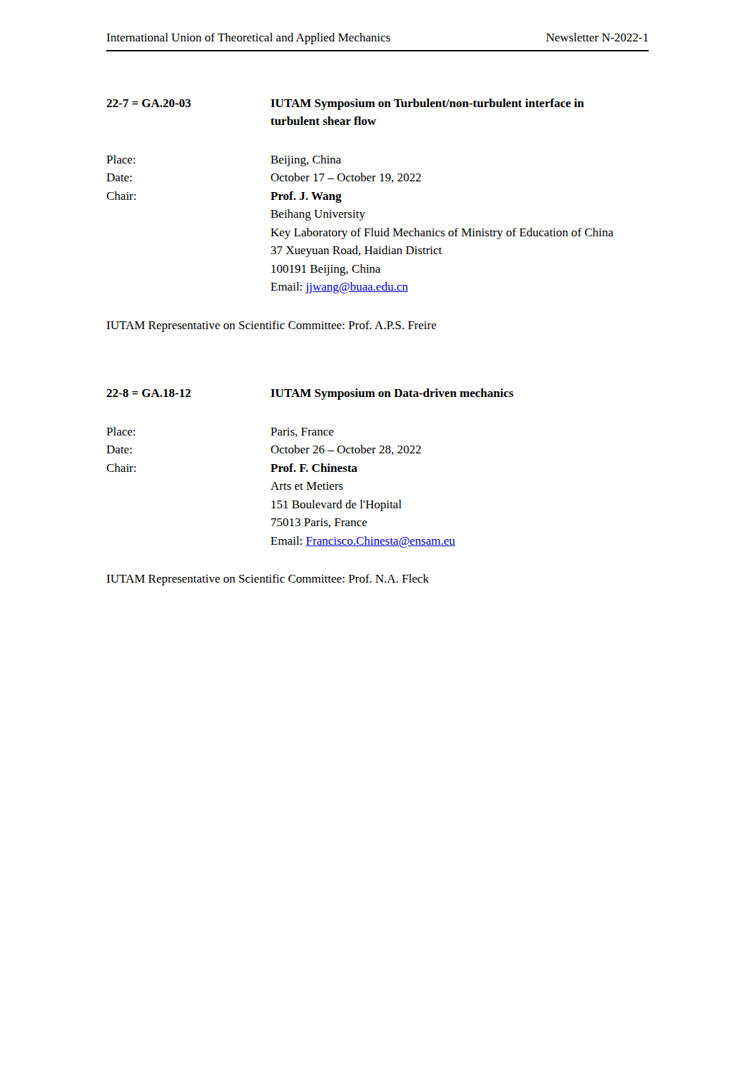International Union of Theoretical and Applied Mechanics Newsletter N-2022-1
22-7 = GA.20-03 IUTAM Symposium on Turbulent/non-turbulent interface in turbulent shear flow
Place:
Beijing, China
Date:
October 17 – October 19, 2022
Chair:
Prof. J. Wang
Beihang University
Key Laboratory of Fluid Mechanics of Ministry of Education of China
37 Xueyuan Road, Haidian District
100191 Beijing, China
Email: jjwang@buaa.edu.cn
IUTAM Representative on Scientific Committee: Prof. A.P.S. Freire
22-8 = GA.18-12 IUTAM Symposium on Data-driven mechanics
Place:
Paris, France
Date:
October 26 – October 28, 2022
Chair:
Prof. F. Chinesta
Arts et Metiers
151 Boulevard de l'Hopital
75013 Paris, France
Email: Francisco.Chinesta@ensam.eu
IUTAM Representative on Scientific Committee: Prof. N.A. Fleck